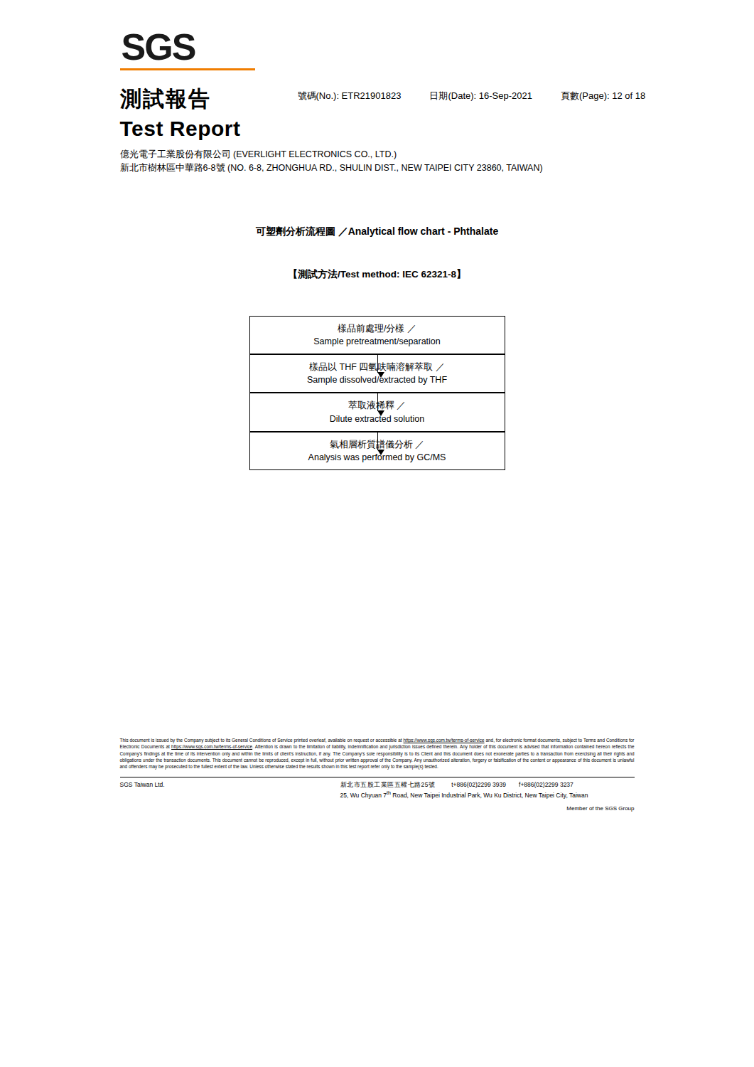SGS
測試報告
Test Report
號碼(No.): ETR21901823 日期(Date): 16-Sep-2021 頁數(Page): 12 of 18
億光電子工業股份有限公司 (EVERLIGHT ELECTRONICS CO., LTD.)
新北市樹林區中華路6-8號 (NO. 6-8, ZHONGHUA RD., SHULIN DIST., NEW TAIPEI CITY 23860, TAIWAN)
可塑劑分析流程圖 ／Analytical flow chart - Phthalate
【測試方法/Test method: IEC 62321-8】
樣品前處理/分樣 ／
Sample pretreatment/separation
樣品以 THF 四氫呋喃溶解萃取 ／
Sample dissolved/extracted by THF
萃取液稀釋 ／
Dilute extracted solution
氣相層析質譜儀分析 ／
Analysis was performed by GC/MS
This document is issued by the Company subject to its General Conditions of Service printed overleaf, available on request or accessible at https://www.sgs.com.tw/terms-of-service and, for electronic format documents, subject to Terms and Conditions for Electronic Documents at https://www.sgs.com.tw/terms-of-service. Attention is drawn to the limitation of liability, indemnification and jurisdiction issues defined therein. Any holder of this document is advised that information contained hereon reflects the Company's findings at the time of its intervention only and within the limits of client's instruction, if any. The Company's sole responsibility is to its Client and this document does not exonerate parties to a transaction from exercising all their rights and obligations under the transaction documents. This document cannot be reproduced, except in full, without prior written approval of the Company. Any unauthorized alteration, forgery or falsification of the content or appearance of this document is unlawful and offenders may be prosecuted to the fullest extent of the law. Unless otherwise stated the results shown in this test report refer only to the sample(s) tested.
SGS Taiwan Ltd. 　　　　　　
新北市五股工業區五權七路25號 t+886(02)2299 3939 f+886(02)2299 3237
25, Wu Chyuan 7th Road, New Taipei Industrial Park, Wu Ku District, New Taipei City, Taiwan
Member of the SGS Group